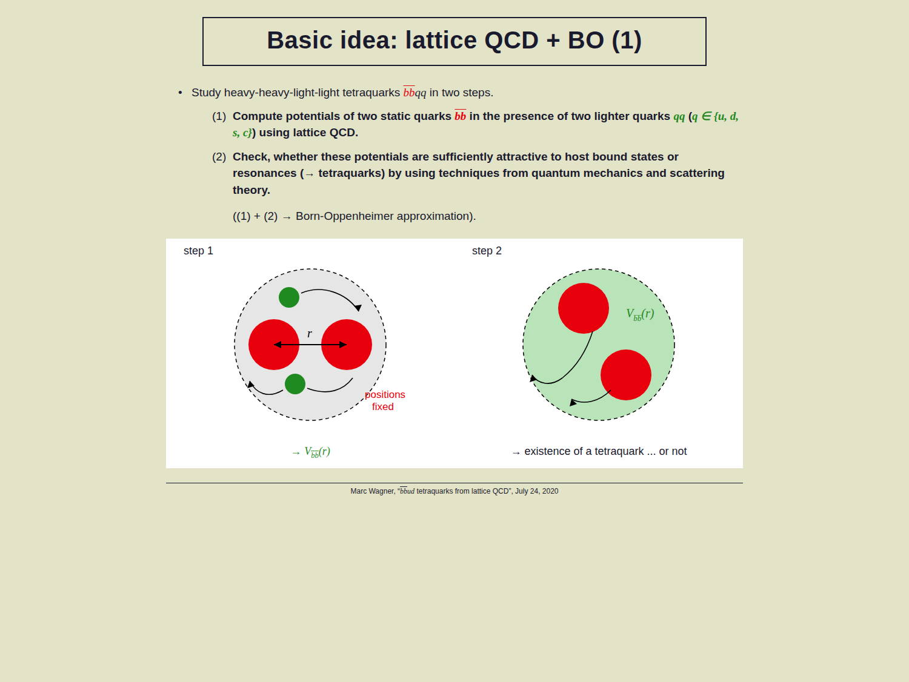Basic idea: lattice QCD + BO (1)
Study heavy-heavy-light-light tetraquarks bbqq in two steps.
Compute potentials of two static quarks bb in the presence of two lighter quarks qq (q ∈ {u, d, s, c}) using lattice QCD.
Check, whether these potentials are sufficiently attractive to host bound states or resonances (→ tetraquarks) by using techniques from quantum mechanics and scattering theory.
((1) + (2) → Born-Oppenheimer approximation).
step 1
r positions fixed
→ Vbb(r)
step 2
Vb̅b̅(r)
→ existence of a tetraquark ... or not
Marc Wagner, “bbud tetraquarks from lattice QCD”, July 24, 2020